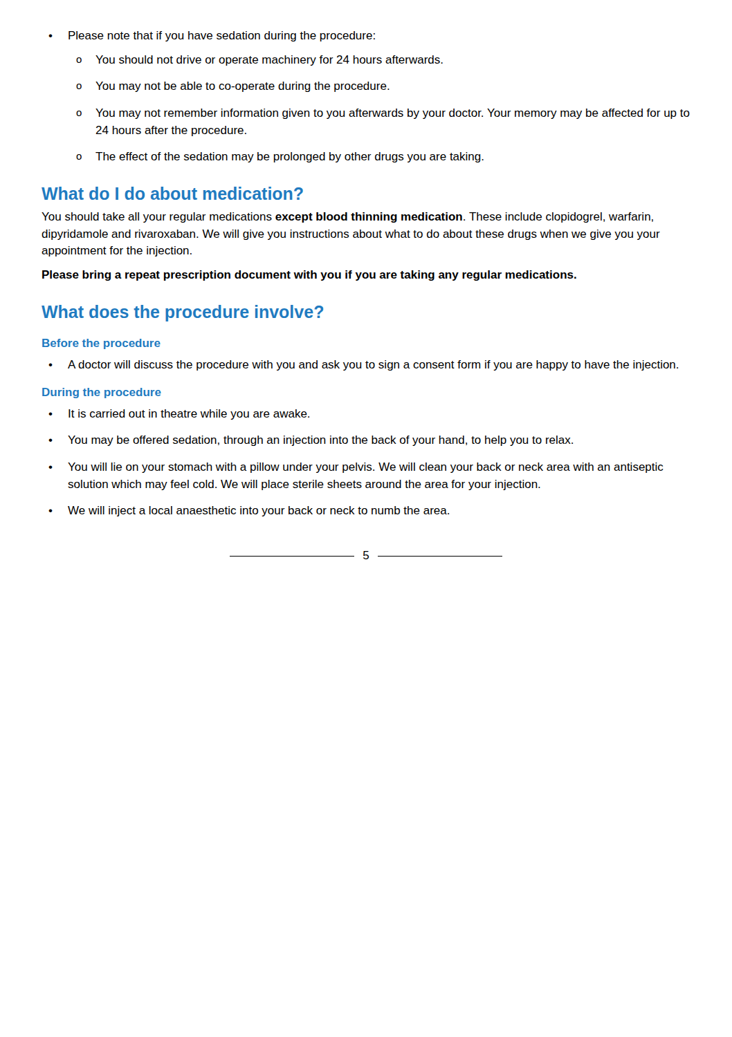Please note that if you have sedation during the procedure:
You should not drive or operate machinery for 24 hours afterwards.
You may not be able to co-operate during the procedure.
You may not remember information given to you afterwards by your doctor. Your memory may be affected for up to 24 hours after the procedure.
The effect of the sedation may be prolonged by other drugs you are taking.
What do I do about medication?
You should take all your regular medications except blood thinning medication. These include clopidogrel, warfarin, dipyridamole and rivaroxaban. We will give you instructions about what to do about these drugs when we give you your appointment for the injection.
Please bring a repeat prescription document with you if you are taking any regular medications.
What does the procedure involve?
Before the procedure
A doctor will discuss the procedure with you and ask you to sign a consent form if you are happy to have the injection.
During the procedure
It is carried out in theatre while you are awake.
You may be offered sedation, through an injection into the back of your hand, to help you to relax.
You will lie on your stomach with a pillow under your pelvis. We will clean your back or neck area with an antiseptic solution which may feel cold. We will place sterile sheets around the area for your injection.
We will inject a local anaesthetic into your back or neck to numb the area.
5